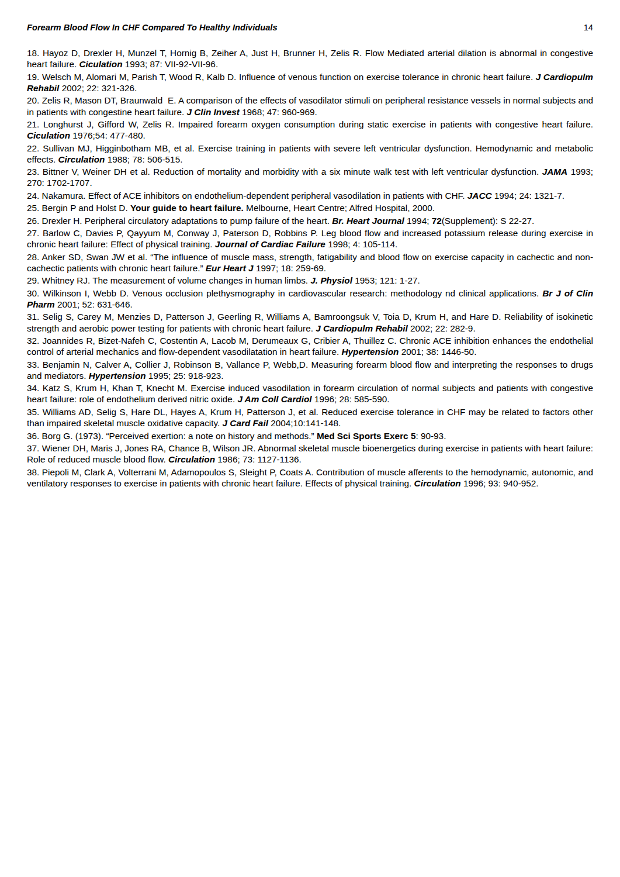Forearm Blood Flow In CHF Compared To Healthy Individuals 14
18. Hayoz D, Drexler H, Munzel T, Hornig B, Zeiher A, Just H, Brunner H, Zelis R. Flow Mediated arterial dilation is abnormal in congestive heart failure. Ciculation 1993; 87: VII-92-VII-96.
19. Welsch M, Alomari M, Parish T, Wood R, Kalb D. Influence of venous function on exercise tolerance in chronic heart failure. J Cardiopulm Rehabil 2002; 22: 321-326.
20. Zelis R, Mason DT, Braunwald E. A comparison of the effects of vasodilator stimuli on peripheral resistance vessels in normal subjects and in patients with congestine heart failure. J Clin Invest 1968; 47: 960-969.
21. Longhurst J, Gifford W, Zelis R. Impaired forearm oxygen consumption during static exercise in patients with congestive heart failure. Ciculation 1976;54: 477-480.
22. Sullivan MJ, Higginbotham MB, et al. Exercise training in patients with severe left ventricular dysfunction. Hemodynamic and metabolic effects. Circulation 1988; 78: 506-515.
23. Bittner V, Weiner DH et al. Reduction of mortality and morbidity with a six minute walk test with left ventricular dysfunction. JAMA 1993; 270: 1702-1707.
24. Nakamura. Effect of ACE inhibitors on endothelium-dependent peripheral vasodilation in patients with CHF. JACC 1994; 24: 1321-7.
25. Bergin P and Holst D. Your guide to heart failure. Melbourne, Heart Centre; Alfred Hospital, 2000.
26. Drexler H. Peripheral circulatory adaptations to pump failure of the heart. Br. Heart Journal 1994; 72(Supplement): S 22-27.
27. Barlow C, Davies P, Qayyum M, Conway J, Paterson D, Robbins P. Leg blood flow and increased potassium release during exercise in chronic heart failure: Effect of physical training. Journal of Cardiac Failure 1998; 4: 105-114.
28. Anker SD, Swan JW et al. “The influence of muscle mass, strength, fatigability and blood flow on exercise capacity in cachectic and non-cachectic patients with chronic heart failure.” Eur Heart J 1997; 18: 259-69.
29. Whitney RJ. The measurement of volume changes in human limbs. J. Physiol 1953; 121: 1-27.
30. Wilkinson I, Webb D. Venous occlusion plethysmography in cardiovascular research: methodology nd clinical applications. Br J of Clin Pharm 2001; 52: 631-646.
31. Selig S, Carey M, Menzies D, Patterson J, Geerling R, Williams A, Bamroongsuk V, Toia D, Krum H, and Hare D. Reliability of isokinetic strength and aerobic power testing for patients with chronic heart failure. J Cardiopulm Rehabil 2002; 22: 282-9.
32. Joannides R, Bizet-Nafeh C, Costentin A, Lacob M, Derumeaux G, Cribier A, Thuillez C. Chronic ACE inhibition enhances the endothelial control of arterial mechanics and flow-dependent vasodilatation in heart failure. Hypertension 2001; 38: 1446-50.
33. Benjamin N, Calver A, Collier J, Robinson B, Vallance P, Webb,D. Measuring forearm blood flow and interpreting the responses to drugs and mediators. Hypertension 1995; 25: 918-923.
34. Katz S, Krum H, Khan T, Knecht M. Exercise induced vasodilation in forearm circulation of normal subjects and patients with congestive heart failure: role of endothelium derived nitric oxide. J Am Coll Cardiol 1996; 28: 585-590.
35. Williams AD, Selig S, Hare DL, Hayes A, Krum H, Patterson J, et al. Reduced exercise tolerance in CHF may be related to factors other than impaired skeletal muscle oxidative capacity. J Card Fail 2004;10:141-148.
36. Borg G. (1973). “Perceived exertion: a note on history and methods.” Med Sci Sports Exerc 5: 90-93.
37. Wiener DH, Maris J, Jones RA, Chance B, Wilson JR. Abnormal skeletal muscle bioenergetics during exercise in patients with heart failure: Role of reduced muscle blood flow. Circulation 1986; 73: 1127-1136.
38. Piepoli M, Clark A, Volterrani M, Adamopoulos S, Sleight P, Coats A. Contribution of muscle afferents to the hemodynamic, autonomic, and ventilatory responses to exercise in patients with chronic heart failure. Effects of physical training. Circulation 1996; 93: 940-952.